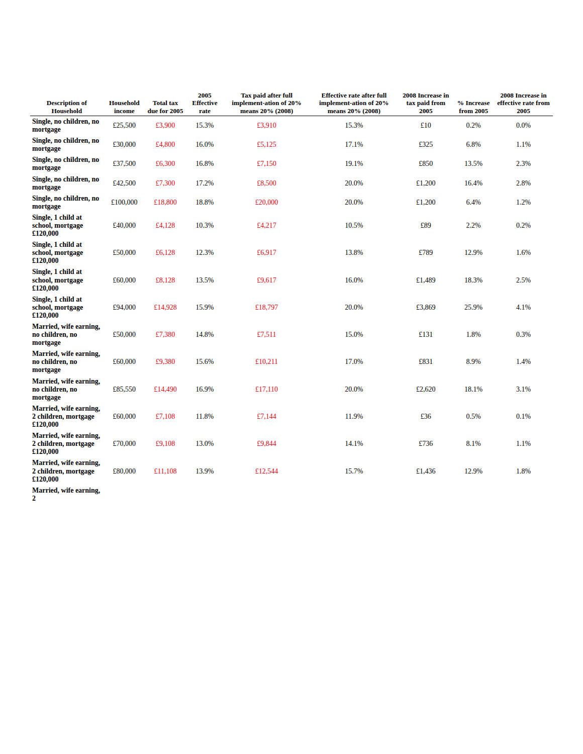| Description of Household | Household income | Total tax due for 2005 | 2005 Effective rate | Tax paid after full implement-ation of 20% means 20% (2008) | Effective rate after full implement-ation of 20% means 20% (2008) | 2008 Increase in tax paid from 2005 | % Increase from 2005 | 2008 Increase in effective rate from 2005 |
| --- | --- | --- | --- | --- | --- | --- | --- | --- |
| Single, no children, no mortgage | £25,500 | £3,900 | 15.3% | £3,910 | 15.3% | £10 | 0.2% | 0.0% |
| Single, no children, no mortgage | £30,000 | £4,800 | 16.0% | £5,125 | 17.1% | £325 | 6.8% | 1.1% |
| Single, no children, no mortgage | £37,500 | £6,300 | 16.8% | £7,150 | 19.1% | £850 | 13.5% | 2.3% |
| Single, no children, no mortgage | £42,500 | £7,300 | 17.2% | £8,500 | 20.0% | £1,200 | 16.4% | 2.8% |
| Single, no children, no mortgage | £100,000 | £18,800 | 18.8% | £20,000 | 20.0% | £1,200 | 6.4% | 1.2% |
| Single, 1 child at school, mortgage £120,000 | £40,000 | £4,128 | 10.3% | £4,217 | 10.5% | £89 | 2.2% | 0.2% |
| Single, 1 child at school, mortgage £120,000 | £50,000 | £6,128 | 12.3% | £6,917 | 13.8% | £789 | 12.9% | 1.6% |
| Single, 1 child at school, mortgage £120,000 | £60,000 | £8,128 | 13.5% | £9,617 | 16.0% | £1,489 | 18.3% | 2.5% |
| Single, 1 child at school, mortgage £120,000 | £94,000 | £14,928 | 15.9% | £18,797 | 20.0% | £3,869 | 25.9% | 4.1% |
| Married, wife earning, no children, no mortgage | £50,000 | £7,380 | 14.8% | £7,511 | 15.0% | £131 | 1.8% | 0.3% |
| Married, wife earning, no children, no mortgage | £60,000 | £9,380 | 15.6% | £10,211 | 17.0% | £831 | 8.9% | 1.4% |
| Married, wife earning, no children, no mortgage | £85,550 | £14,490 | 16.9% | £17,110 | 20.0% | £2,620 | 18.1% | 3.1% |
| Married, wife earning, 2 children, mortgage £120,000 | £60,000 | £7,108 | 11.8% | £7,144 | 11.9% | £36 | 0.5% | 0.1% |
| Married, wife earning, 2 children, mortgage £120,000 | £70,000 | £9,108 | 13.0% | £9,844 | 14.1% | £736 | 8.1% | 1.1% |
| Married, wife earning, 2 children, mortgage £120,000 | £80,000 | £11,108 | 13.9% | £12,544 | 15.7% | £1,436 | 12.9% | 1.8% |
| Married, wife earning, 2 | | | | | | | | |